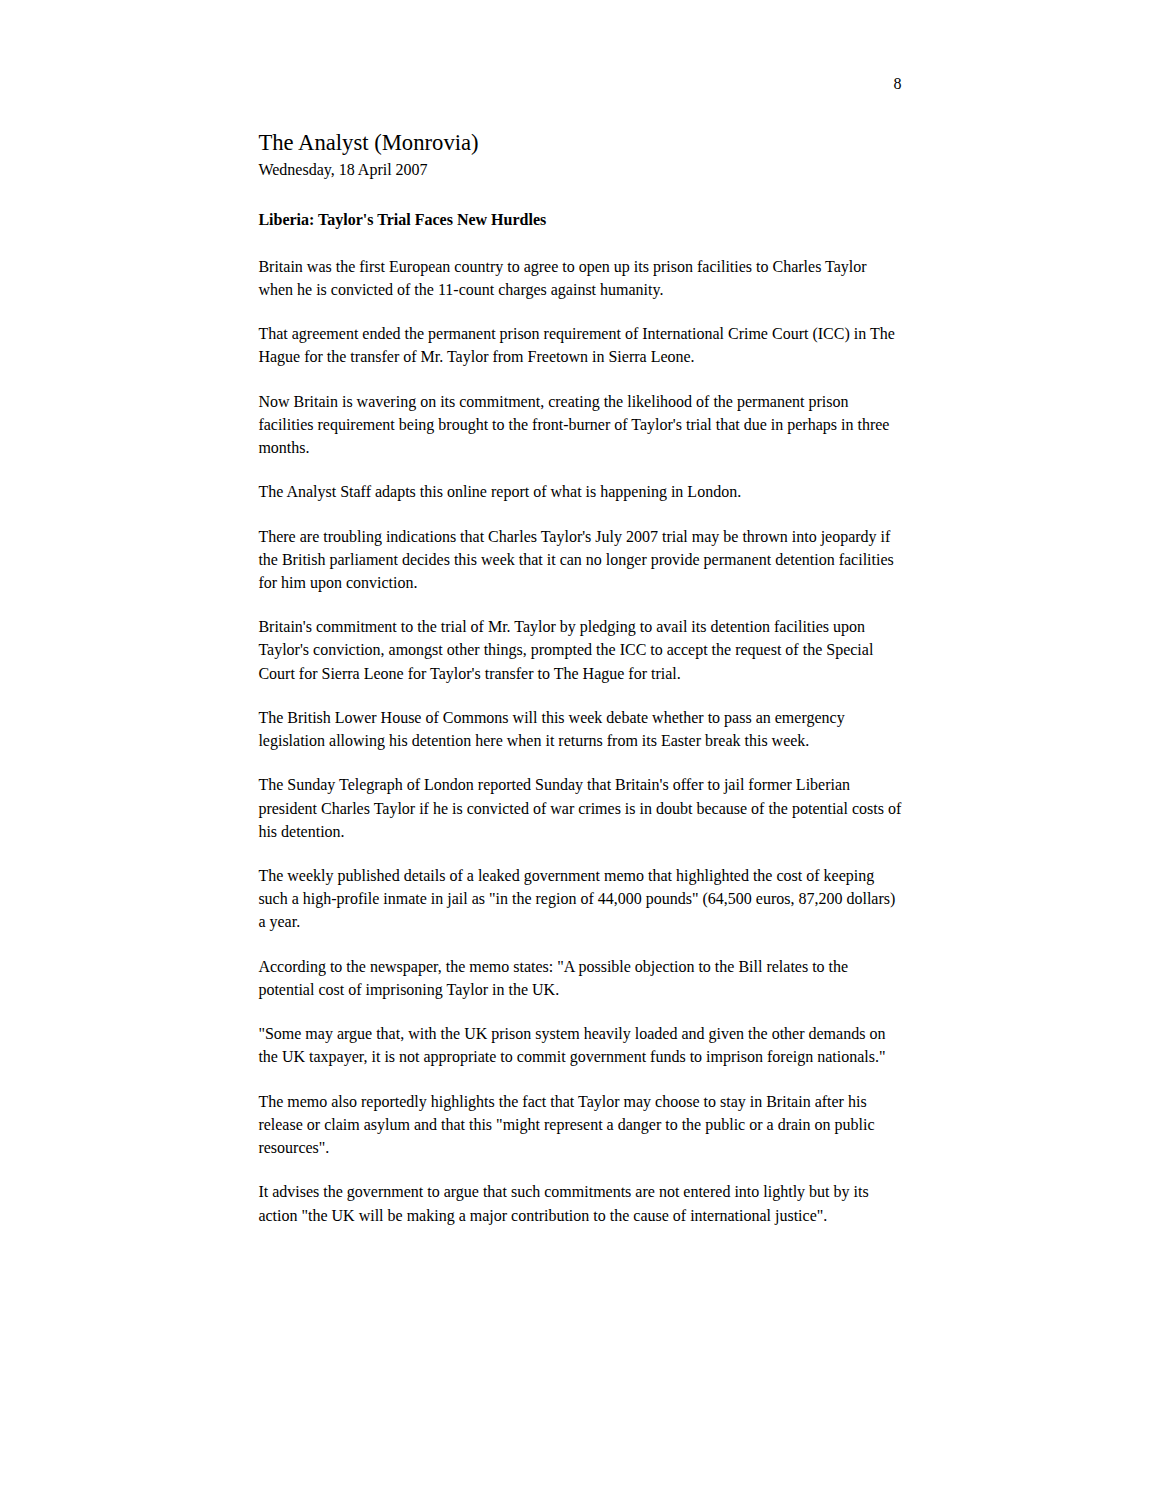8
The Analyst (Monrovia)
Wednesday, 18 April 2007
Liberia: Taylor's Trial Faces New Hurdles
Britain was the first European country to agree to open up its prison facilities to Charles Taylor when he is convicted of the 11-count charges against humanity.
That agreement ended the permanent prison requirement of International Crime Court (ICC) in The Hague for the transfer of Mr. Taylor from Freetown in Sierra Leone.
Now Britain is wavering on its commitment, creating the likelihood of the permanent prison facilities requirement being brought to the front-burner of Taylor's trial that due in perhaps in three months.
The Analyst Staff adapts this online report of what is happening in London.
There are troubling indications that Charles Taylor's July 2007 trial may be thrown into jeopardy if the British parliament decides this week that it can no longer provide permanent detention facilities for him upon conviction.
Britain's commitment to the trial of Mr. Taylor by pledging to avail its detention facilities upon Taylor's conviction, amongst other things, prompted the ICC to accept the request of the Special Court for Sierra Leone for Taylor's transfer to The Hague for trial.
The British Lower House of Commons will this week debate whether to pass an emergency legislation allowing his detention here when it returns from its Easter break this week.
The Sunday Telegraph of London reported Sunday that Britain's offer to jail former Liberian president Charles Taylor if he is convicted of war crimes is in doubt because of the potential costs of his detention.
The weekly published details of a leaked government memo that highlighted the cost of keeping such a high-profile inmate in jail as "in the region of 44,000 pounds" (64,500 euros, 87,200 dollars) a year.
According to the newspaper, the memo states: "A possible objection to the Bill relates to the potential cost of imprisoning Taylor in the UK.
"Some may argue that, with the UK prison system heavily loaded and given the other demands on the UK taxpayer, it is not appropriate to commit government funds to imprison foreign nationals."
The memo also reportedly highlights the fact that Taylor may choose to stay in Britain after his release or claim asylum and that this "might represent a danger to the public or a drain on public resources".
It advises the government to argue that such commitments are not entered into lightly but by its action "the UK will be making a major contribution to the cause of international justice".